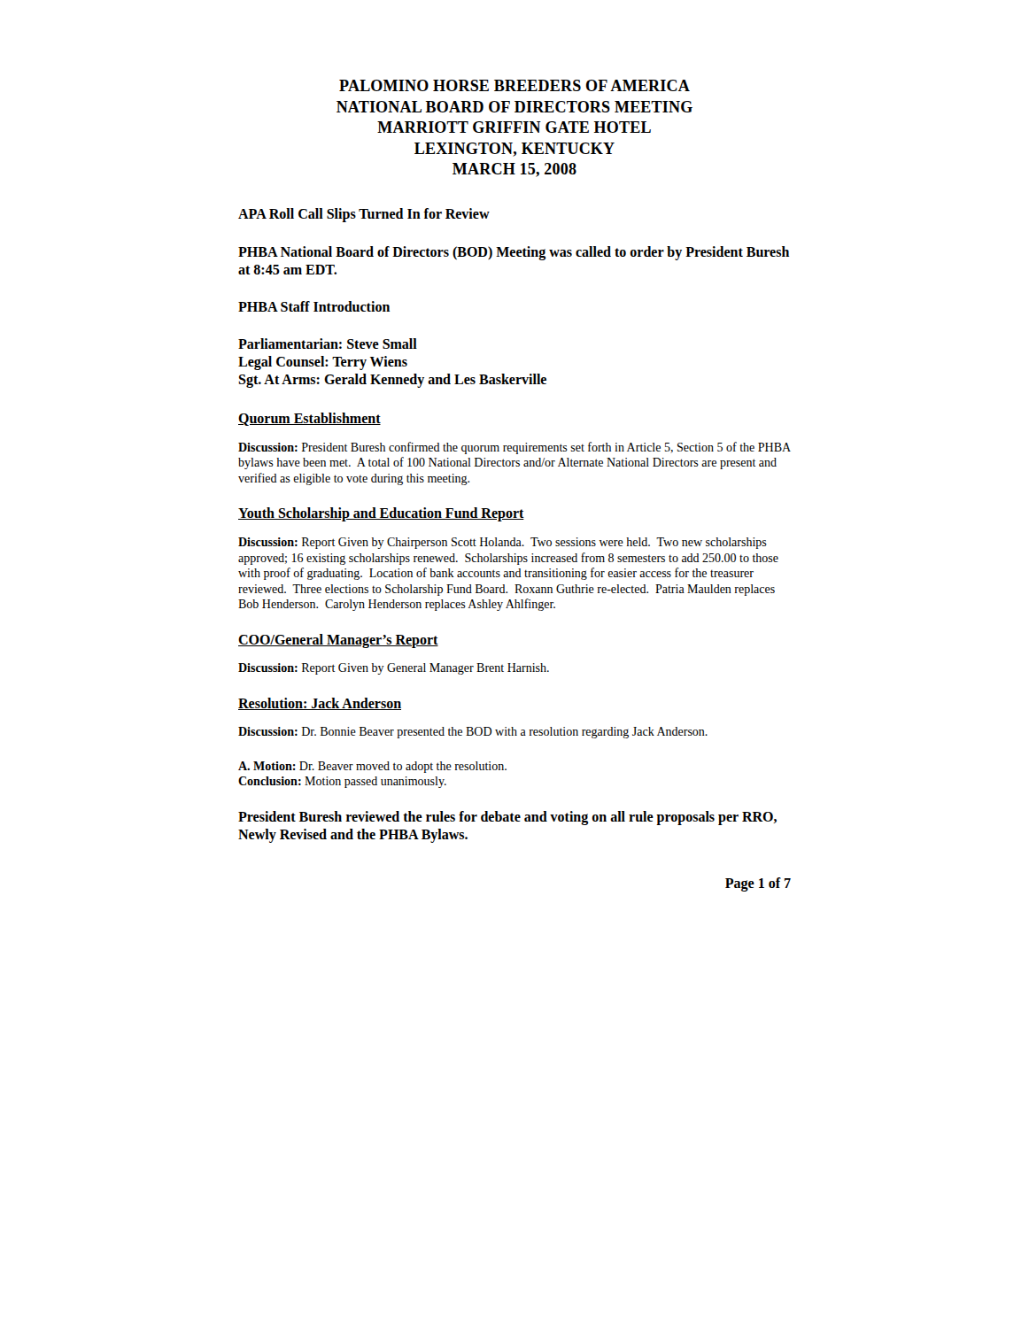PALOMINO HORSE BREEDERS OF AMERICA NATIONAL BOARD OF DIRECTORS MEETING MARRIOTT GRIFFIN GATE HOTEL LEXINGTON, KENTUCKY MARCH 15, 2008
APA Roll Call Slips Turned In for Review
PHBA National Board of Directors (BOD) Meeting was called to order by President Buresh at 8:45 am EDT.
PHBA Staff Introduction
Parliamentarian: Steve Small Legal Counsel: Terry Wiens Sgt. At Arms: Gerald Kennedy and Les Baskerville
Quorum Establishment
Discussion: President Buresh confirmed the quorum requirements set forth in Article 5, Section 5 of the PHBA bylaws have been met. A total of 100 National Directors and/or Alternate National Directors are present and verified as eligible to vote during this meeting.
Youth Scholarship and Education Fund Report
Discussion: Report Given by Chairperson Scott Holanda. Two sessions were held. Two new scholarships approved; 16 existing scholarships renewed. Scholarships increased from 8 semesters to add 250.00 to those with proof of graduating. Location of bank accounts and transitioning for easier access for the treasurer reviewed. Three elections to Scholarship Fund Board. Roxann Guthrie re-elected. Patria Maulden replaces Bob Henderson. Carolyn Henderson replaces Ashley Ahlfinger.
COO/General Manager’s Report
Discussion: Report Given by General Manager Brent Harnish.
Resolution: Jack Anderson
Discussion: Dr. Bonnie Beaver presented the BOD with a resolution regarding Jack Anderson.
A. Motion: Dr. Beaver moved to adopt the resolution.
Conclusion: Motion passed unanimously.
President Buresh reviewed the rules for debate and voting on all rule proposals per RRO, Newly Revised and the PHBA Bylaws.
Page 1 of 7